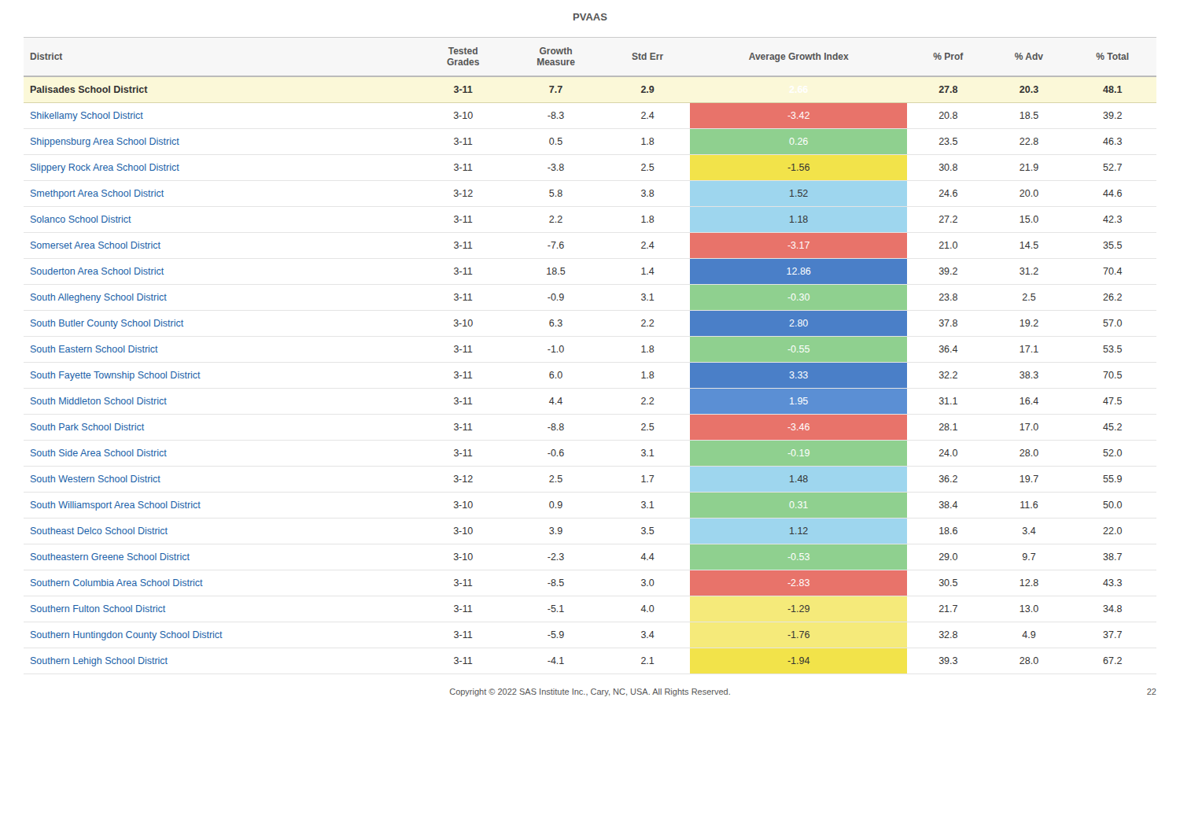PVAAS
| District | Tested Grades | Growth Measure | Std Err | Average Growth Index | % Prof | % Adv | % Total |
| --- | --- | --- | --- | --- | --- | --- | --- |
| Palisades School District | 3-11 | 7.7 | 2.9 | 2.66 | 27.8 | 20.3 | 48.1 |
| Shikellamy School District | 3-10 | -8.3 | 2.4 | -3.42 | 20.8 | 18.5 | 39.2 |
| Shippensburg Area School District | 3-11 | 0.5 | 1.8 | 0.26 | 23.5 | 22.8 | 46.3 |
| Slippery Rock Area School District | 3-11 | -3.8 | 2.5 | -1.56 | 30.8 | 21.9 | 52.7 |
| Smethport Area School District | 3-12 | 5.8 | 3.8 | 1.52 | 24.6 | 20.0 | 44.6 |
| Solanco School District | 3-11 | 2.2 | 1.8 | 1.18 | 27.2 | 15.0 | 42.3 |
| Somerset Area School District | 3-11 | -7.6 | 2.4 | -3.17 | 21.0 | 14.5 | 35.5 |
| Souderton Area School District | 3-11 | 18.5 | 1.4 | 12.86 | 39.2 | 31.2 | 70.4 |
| South Allegheny School District | 3-11 | -0.9 | 3.1 | -0.30 | 23.8 | 2.5 | 26.2 |
| South Butler County School District | 3-10 | 6.3 | 2.2 | 2.80 | 37.8 | 19.2 | 57.0 |
| South Eastern School District | 3-11 | -1.0 | 1.8 | -0.55 | 36.4 | 17.1 | 53.5 |
| South Fayette Township School District | 3-11 | 6.0 | 1.8 | 3.33 | 32.2 | 38.3 | 70.5 |
| South Middleton School District | 3-11 | 4.4 | 2.2 | 1.95 | 31.1 | 16.4 | 47.5 |
| South Park School District | 3-11 | -8.8 | 2.5 | -3.46 | 28.1 | 17.0 | 45.2 |
| South Side Area School District | 3-11 | -0.6 | 3.1 | -0.19 | 24.0 | 28.0 | 52.0 |
| South Western School District | 3-12 | 2.5 | 1.7 | 1.48 | 36.2 | 19.7 | 55.9 |
| South Williamsport Area School District | 3-10 | 0.9 | 3.1 | 0.31 | 38.4 | 11.6 | 50.0 |
| Southeast Delco School District | 3-10 | 3.9 | 3.5 | 1.12 | 18.6 | 3.4 | 22.0 |
| Southeastern Greene School District | 3-10 | -2.3 | 4.4 | -0.53 | 29.0 | 9.7 | 38.7 |
| Southern Columbia Area School District | 3-11 | -8.5 | 3.0 | -2.83 | 30.5 | 12.8 | 43.3 |
| Southern Fulton School District | 3-11 | -5.1 | 4.0 | -1.29 | 21.7 | 13.0 | 34.8 |
| Southern Huntingdon County School District | 3-11 | -5.9 | 3.4 | -1.76 | 32.8 | 4.9 | 37.7 |
| Southern Lehigh School District | 3-11 | -4.1 | 2.1 | -1.94 | 39.3 | 28.0 | 67.2 |
Copyright © 2022 SAS Institute Inc., Cary, NC, USA. All Rights Reserved. 22